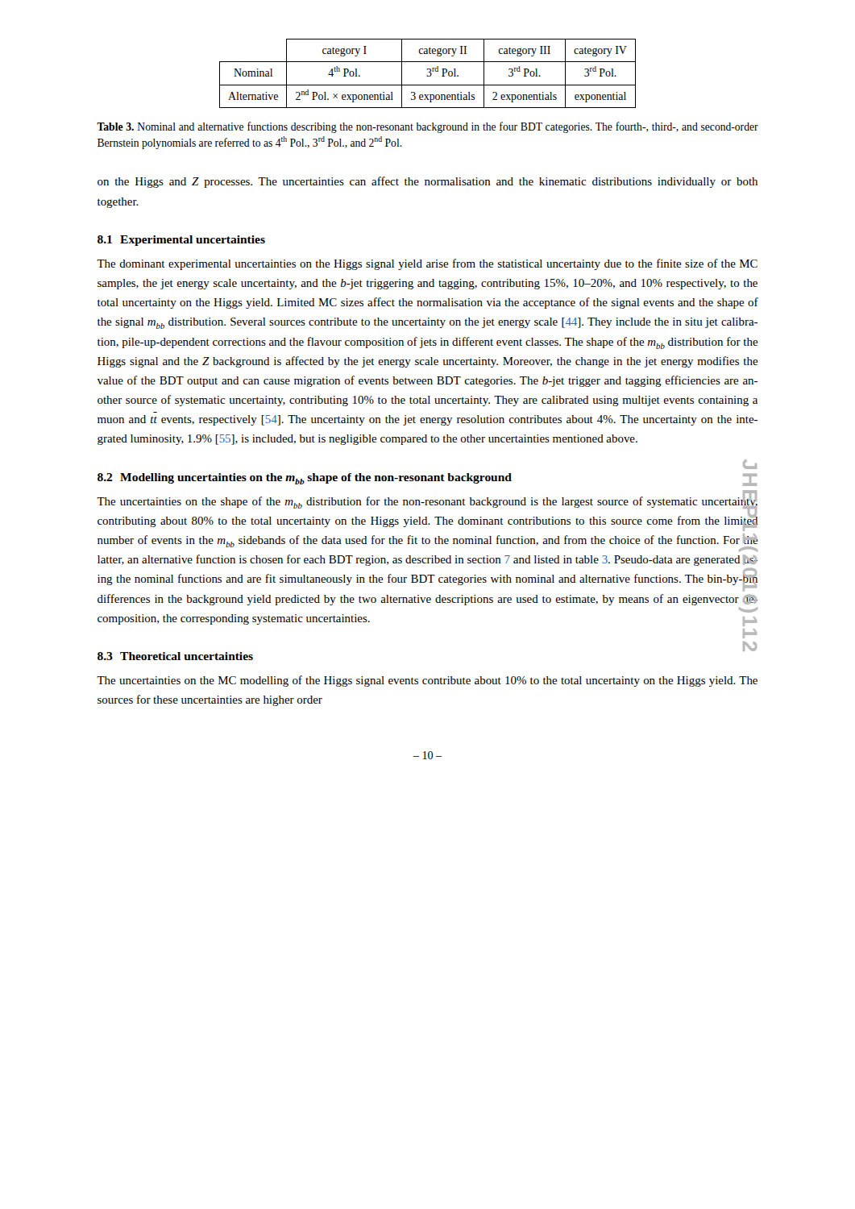JHEP11(2016)112
| | category I | category II | category III | category IV |
| Nominal | 4 th Pol. | 3 rd Pol. | 3 rd Pol. | 3 rd Pol. |
| Alternative | 2 nd Pol. × exponential | 3 exponentials | 2 exponentials | exponential |
Table 3. Nominal and alternative functions describing the non-resonant background in the four BDT categories. The fourth-, third-, and second-order Bernstein polynomials are referred to as 4th Pol., 3rd Pol., and 2nd Pol.
on the Higgs and Z processes. The uncertainties can affect the normalisation and the kinematic distributions individually or both together.
8.1 Experimental uncertainties
The dominant experimental uncertainties on the Higgs signal yield arise from the statistical uncertainty due to the finite size of the MC samples, the jet energy scale uncertainty, and the b-jet triggering and tagging, contributing 15%, 10–20%, and 10% respectively, to the total uncertainty on the Higgs yield. Limited MC sizes affect the normalisation via the acceptance of the signal events and the shape of the signal mbb distribution. Several sources contribute to the uncertainty on the jet energy scale [44]. They include the in situ jet calibration, pile-up-dependent corrections and the flavour composition of jets in different event classes. The shape of the mbb distribution for the Higgs signal and the Z background is affected by the jet energy scale uncertainty. Moreover, the change in the jet energy modifies the value of the BDT output and can cause migration of events between BDT categories. The b-jet trigger and tagging efficiencies are another source of systematic uncertainty, contributing 10% to the total uncertainty. They are calibrated using multijet events containing a muon and tt events, respectively [54]. The uncertainty on the jet energy resolution contributes about 4%. The uncertainty on the integrated luminosity, 1.9% [55], is included, but is negligible compared to the other uncertainties mentioned above.
8.2 Modelling uncertainties on the mbb shape of the non-resonant background
The uncertainties on the shape of the mbb distribution for the non-resonant background is the largest source of systematic uncertainty, contributing about 80% to the total uncertainty on the Higgs yield. The dominant contributions to this source come from the limited number of events in the mbb sidebands of the data used for the fit to the nominal function, and from the choice of the function. For the latter, an alternative function is chosen for each BDT region, as described in section 7 and listed in table 3. Pseudo-data are generated using the nominal functions and are fit simultaneously in the four BDT categories with nominal and alternative functions. The bin-by-bin differences in the background yield predicted by the two alternative descriptions are used to estimate, by means of an eigenvector decomposition, the corresponding systematic uncertainties.
8.3 Theoretical uncertainties
The uncertainties on the MC modelling of the Higgs signal events contribute about 10% to the total uncertainty on the Higgs yield. The sources for these uncertainties are higher order
– 10 –